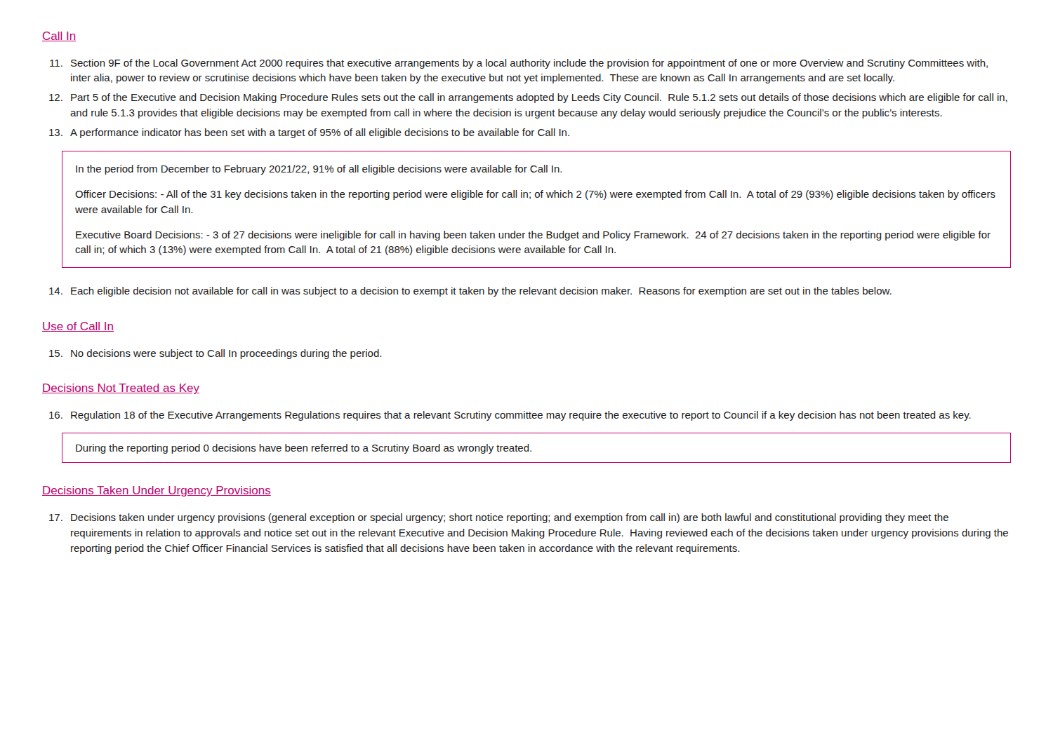Call In
Section 9F of the Local Government Act 2000 requires that executive arrangements by a local authority include the provision for appointment of one or more Overview and Scrutiny Committees with, inter alia, power to review or scrutinise decisions which have been taken by the executive but not yet implemented. These are known as Call In arrangements and are set locally.
Part 5 of the Executive and Decision Making Procedure Rules sets out the call in arrangements adopted by Leeds City Council. Rule 5.1.2 sets out details of those decisions which are eligible for call in, and rule 5.1.3 provides that eligible decisions may be exempted from call in where the decision is urgent because any delay would seriously prejudice the Council’s or the public’s interests.
A performance indicator has been set with a target of 95% of all eligible decisions to be available for Call In.
In the period from December to February 2021/22, 91% of all eligible decisions were available for Call In.
Officer Decisions: - All of the 31 key decisions taken in the reporting period were eligible for call in; of which 2 (7%) were exempted from Call In. A total of 29 (93%) eligible decisions taken by officers were available for Call In.
Executive Board Decisions: - 3 of 27 decisions were ineligible for call in having been taken under the Budget and Policy Framework. 24 of 27 decisions taken in the reporting period were eligible for call in; of which 3 (13%) were exempted from Call In. A total of 21 (88%) eligible decisions were available for Call In.
Each eligible decision not available for call in was subject to a decision to exempt it taken by the relevant decision maker. Reasons for exemption are set out in the tables below.
Use of Call In
No decisions were subject to Call In proceedings during the period.
Decisions Not Treated as Key
Regulation 18 of the Executive Arrangements Regulations requires that a relevant Scrutiny committee may require the executive to report to Council if a key decision has not been treated as key.
During the reporting period 0 decisions have been referred to a Scrutiny Board as wrongly treated.
Decisions Taken Under Urgency Provisions
Decisions taken under urgency provisions (general exception or special urgency; short notice reporting; and exemption from call in) are both lawful and constitutional providing they meet the requirements in relation to approvals and notice set out in the relevant Executive and Decision Making Procedure Rule. Having reviewed each of the decisions taken under urgency provisions during the reporting period the Chief Officer Financial Services is satisfied that all decisions have been taken in accordance with the relevant requirements.